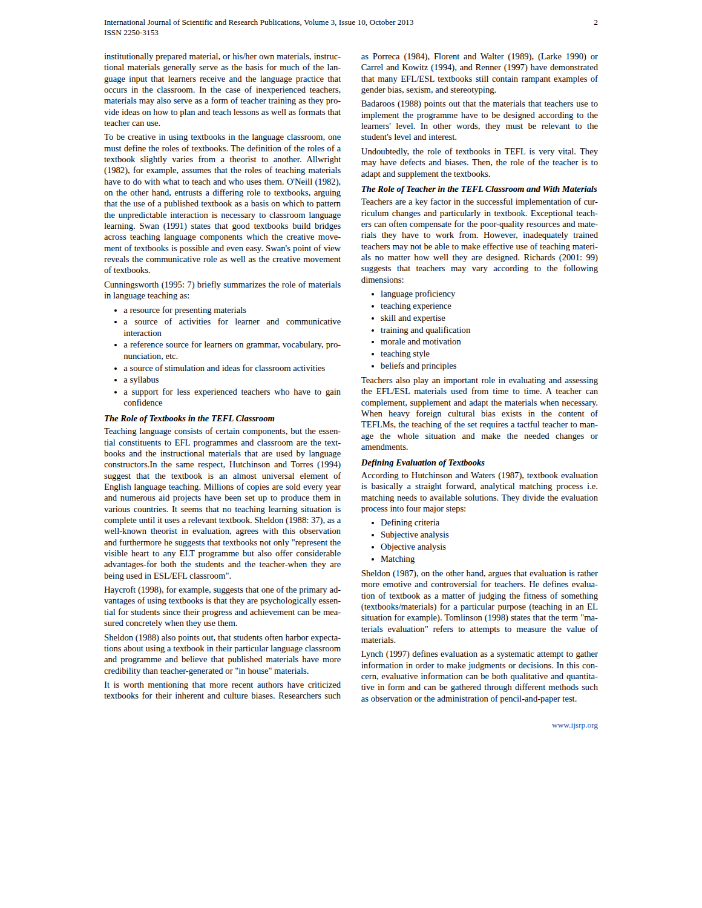International Journal of Scientific and Research Publications, Volume 3, Issue 10, October 2013
ISSN 2250-3153
2
institutionally prepared material, or his/her own materials, instructional materials generally serve as the basis for much of the language input that learners receive and the language practice that occurs in the classroom. In the case of inexperienced teachers, materials may also serve as a form of teacher training as they provide ideas on how to plan and teach lessons as well as formats that teacher can use.
To be creative in using textbooks in the language classroom, one must define the roles of textbooks. The definition of the roles of a textbook slightly varies from a theorist to another. Allwright (1982), for example, assumes that the roles of teaching materials have to do with what to teach and who uses them. O'Neill (1982), on the other hand, entrusts a differing role to textbooks, arguing that the use of a published textbook as a basis on which to pattern the unpredictable interaction is necessary to classroom language learning. Swan (1991) states that good textbooks build bridges across teaching language components which the creative movement of textbooks is possible and even easy. Swan's point of view reveals the communicative role as well as the creative movement of textbooks.
Cunningsworth (1995: 7) briefly summarizes the role of materials in language teaching as:
a resource for presenting materials
a source of activities for learner and communicative interaction
a reference source for learners on grammar, vocabulary, pronunciation, etc.
a source of stimulation and ideas for classroom activities
a syllabus
a support for less experienced teachers who have to gain confidence
The Role of Textbooks in the TEFL Classroom
Teaching language consists of certain components, but the essential constituents to EFL programmes and classroom are the textbooks and the instructional materials that are used by language constructors.In the same respect, Hutchinson and Torres (1994) suggest that the textbook is an almost universal element of English language teaching. Millions of copies are sold every year and numerous aid projects have been set up to produce them in various countries. It seems that no teaching learning situation is complete until it uses a relevant textbook. Sheldon (1988: 37), as a well-known theorist in evaluation, agrees with this observation and furthermore he suggests that textbooks not only "represent the visible heart to any ELT programme but also offer considerable advantages-for both the students and the teacher-when they are being used in ESL/EFL classroom".
Haycroft (1998), for example, suggests that one of the primary advantages of using textbooks is that they are psychologically essential for students since their progress and achievement can be measured concretely when they use them.
Sheldon (1988) also points out, that students often harbor expectations about using a textbook in their particular language classroom and programme and believe that published materials have more credibility than teacher-generated or "in house" materials.
It is worth mentioning that more recent authors have criticized textbooks for their inherent and culture biases. Researchers such as Porreca (1984), Florent and Walter (1989), (Larke 1990) or Carrel and Kowitz (1994), and Renner (1997) have demonstrated that many EFL/ESL textbooks still contain rampant examples of gender bias, sexism, and stereotyping.
Badaroos (1988) points out that the materials that teachers use to implement the programme have to be designed according to the learners' level. In other words, they must be relevant to the student's level and interest.
Undoubtedly, the role of textbooks in TEFL is very vital. They may have defects and biases. Then, the role of the teacher is to adapt and supplement the textbooks.
The Role of Teacher in the TEFL Classroom and With Materials
Teachers are a key factor in the successful implementation of curriculum changes and particularly in textbook. Exceptional teachers can often compensate for the poor-quality resources and materials they have to work from. However, inadequately trained teachers may not be able to make effective use of teaching materials no matter how well they are designed. Richards (2001: 99) suggests that teachers may vary according to the following dimensions:
language proficiency
teaching experience
skill and expertise
training and qualification
morale and motivation
teaching style
beliefs and principles
Teachers also play an important role in evaluating and assessing the EFL/ESL materials used from time to time. A teacher can complement, supplement and adapt the materials when necessary. When heavy foreign cultural bias exists in the content of TEFLMs, the teaching of the set requires a tactful teacher to manage the whole situation and make the needed changes or amendments.
Defining Evaluation of Textbooks
According to Hutchinson and Waters (1987), textbook evaluation is basically a straight forward, analytical matching process i.e. matching needs to available solutions. They divide the evaluation process into four major steps:
Defining criteria
Subjective analysis
Objective analysis
Matching
Sheldon (1987), on the other hand, argues that evaluation is rather more emotive and controversial for teachers. He defines evaluation of textbook as a matter of judging the fitness of something (textbooks/materials) for a particular purpose (teaching in an EL situation for example). Tomlinson (1998) states that the term "materials evaluation" refers to attempts to measure the value of materials.
Lynch (1997) defines evaluation as a systematic attempt to gather information in order to make judgments or decisions. In this concern, evaluative information can be both qualitative and quantitative in form and can be gathered through different methods such as observation or the administration of pencil-and-paper test.
www.ijsrp.org